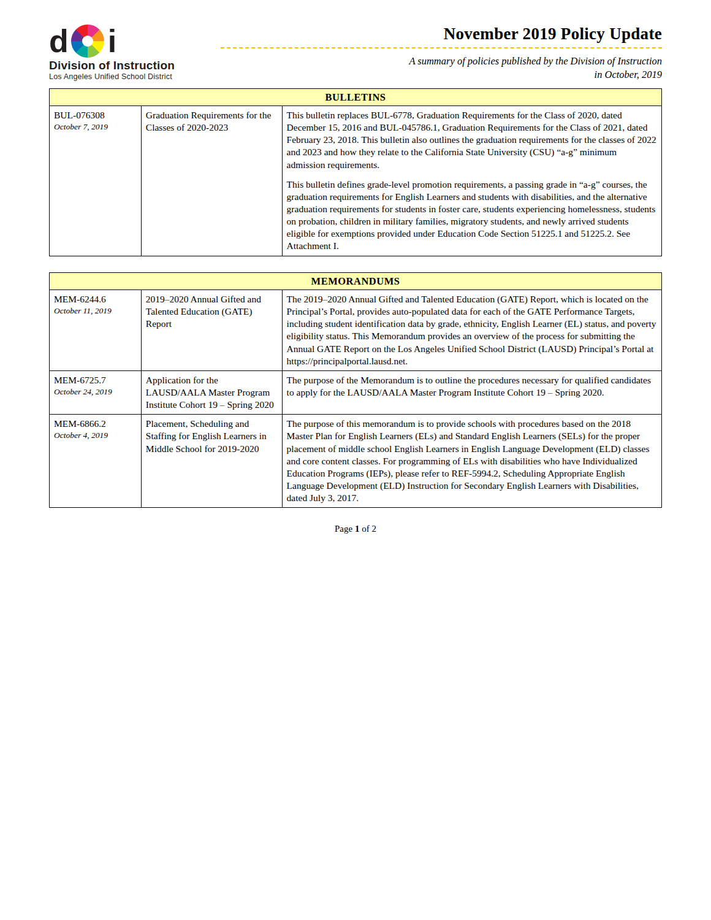d i
Division of Instruction
Los Angeles Unified School District
November 2019 Policy Update
A summary of policies published by the Division of Instruction
in October, 2019
| BULLETINS |
| --- |
| BUL-076308 October 7, 2019 | Graduation Requirements for the Classes of 2020-2023 | This bulletin replaces BUL-6778, Graduation Requirements for the Class of 2020, dated December 15, 2016 and BUL-045786.1, Graduation Requirements for the Class of 2021, dated February 23, 2018. This bulletin also outlines the graduation requirements for the classes of 2022 and 2023 and how they relate to the California State University (CSU) “a-g” minimum admission requirements. This bulletin defines grade-level promotion requirements, a passing grade in “a-g” courses, the graduation requirements for English Learners and students with disabilities, and the alternative graduation requirements for students in foster care, students experiencing homelessness, students on probation, children in military families, migratory students, and newly arrived students eligible for exemptions provided under Education Code Section 51225.1 and 51225.2. See Attachment I. |
| MEMORANDUMS |
| --- |
| MEM-6244.6 October 11, 2019 | 2019–2020 Annual Gifted and Talented Education (GATE) Report | The 2019–2020 Annual Gifted and Talented Education (GATE) Report, which is located on the Principal’s Portal, provides auto-populated data for each of the GATE Performance Targets, including student identification data by grade, ethnicity, English Learner (EL) status, and poverty eligibility status. This Memorandum provides an overview of the process for submitting the Annual GATE Report on the Los Angeles Unified School District (LAUSD) Principal’s Portal at https://principalportal.lausd.net. |
| MEM-6725.7 October 24, 2019 | Application for the LAUSD/AALA Master Program Institute Cohort 19 – Spring 2020 | The purpose of the Memorandum is to outline the procedures necessary for qualified candidates to apply for the LAUSD/AALA Master Program Institute Cohort 19 – Spring 2020. |
| MEM-6866.2 October 4, 2019 | Placement, Scheduling and Staffing for English Learners in Middle School for 2019-2020 | The purpose of this memorandum is to provide schools with procedures based on the 2018 Master Plan for English Learners (ELs) and Standard English Learners (SELs) for the proper placement of middle school English Learners in English Language Development (ELD) classes and core content classes. For programming of ELs with disabilities who have Individualized Education Programs (IEPs), please refer to REF-5994.2, Scheduling Appropriate English Language Development (ELD) Instruction for Secondary English Learners with Disabilities, dated July 3, 2017. |
Page 1 of 2